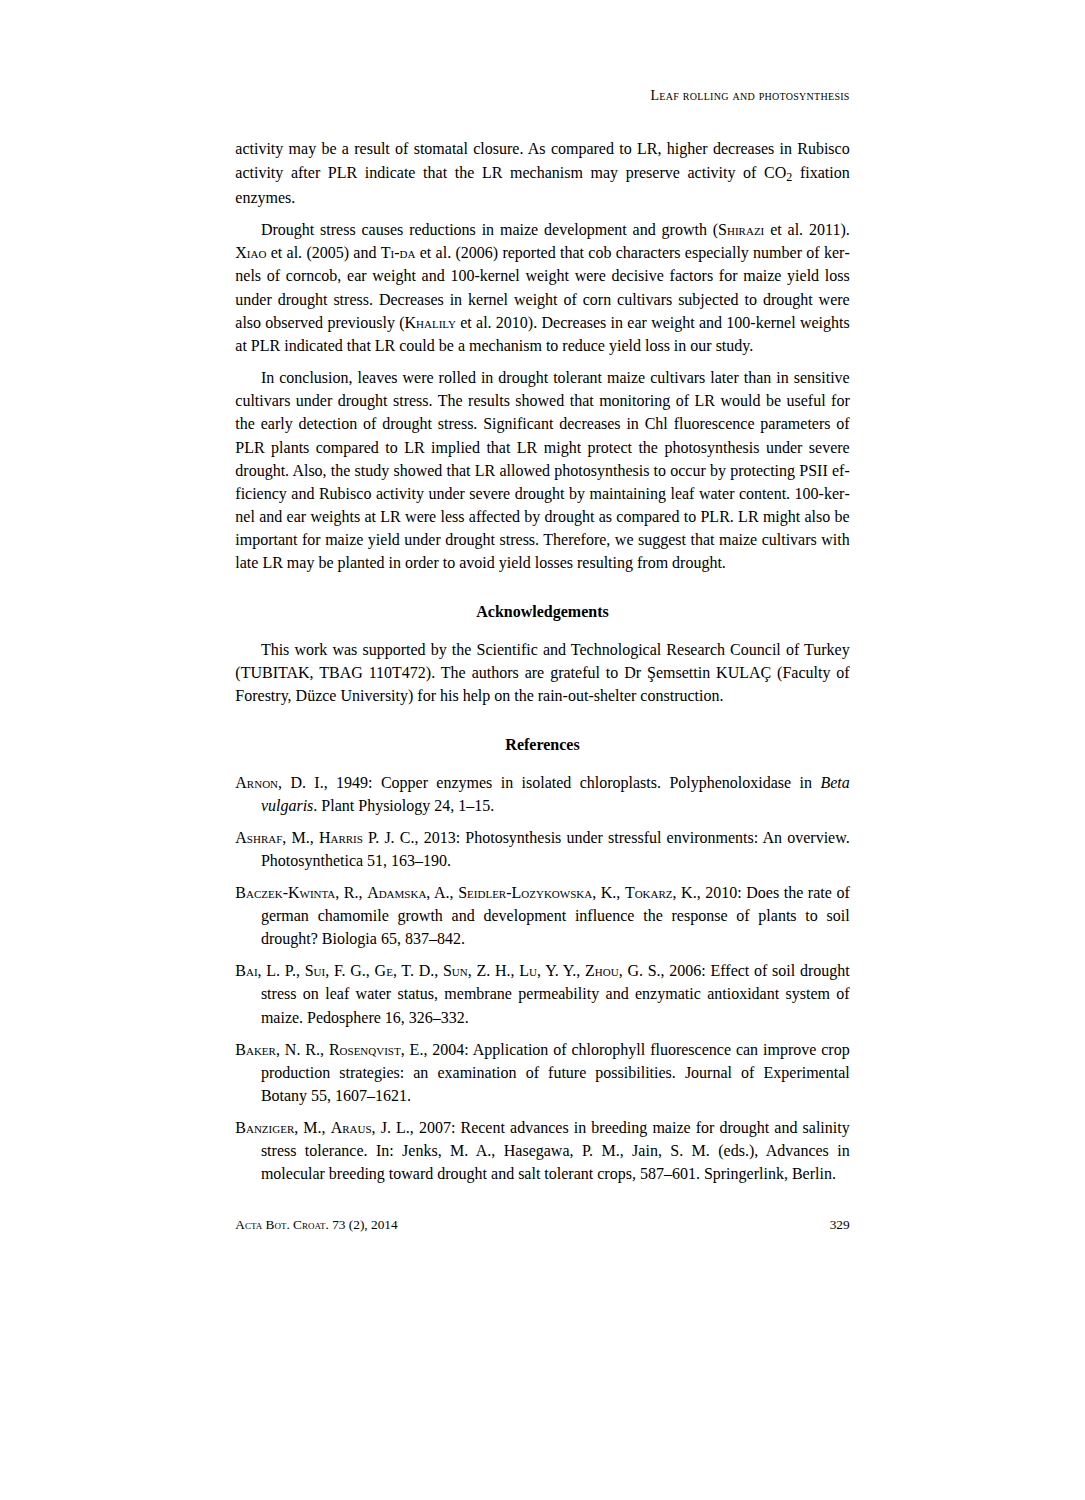Leaf rolling and photosynthesis
activity may be a result of stomatal closure. As compared to LR, higher decreases in Rubisco activity after PLR indicate that the LR mechanism may preserve activity of CO2 fixation enzymes.
Drought stress causes reductions in maize development and growth (Shirazi et al. 2011). Xiao et al. (2005) and Ti-da et al. (2006) reported that cob characters especially number of kernels of corncob, ear weight and 100-kernel weight were decisive factors for maize yield loss under drought stress. Decreases in kernel weight of corn cultivars subjected to drought were also observed previously (Khalily et al. 2010). Decreases in ear weight and 100-kernel weights at PLR indicated that LR could be a mechanism to reduce yield loss in our study.
In conclusion, leaves were rolled in drought tolerant maize cultivars later than in sensitive cultivars under drought stress. The results showed that monitoring of LR would be useful for the early detection of drought stress. Significant decreases in Chl fluorescence parameters of PLR plants compared to LR implied that LR might protect the photosynthesis under severe drought. Also, the study showed that LR allowed photosynthesis to occur by protecting PSII efficiency and Rubisco activity under severe drought by maintaining leaf water content. 100-kernel and ear weights at LR were less affected by drought as compared to PLR. LR might also be important for maize yield under drought stress. Therefore, we suggest that maize cultivars with late LR may be planted in order to avoid yield losses resulting from drought.
Acknowledgements
This work was supported by the Scientific and Technological Research Council of Turkey (TUBITAK, TBAG 110T472). The authors are grateful to Dr Şemsettin KULAÇ (Faculty of Forestry, Düzce University) for his help on the rain-out-shelter construction.
References
Arnon, D. I., 1949: Copper enzymes in isolated chloroplasts. Polyphenoloxidase in Beta vulgaris. Plant Physiology 24, 1–15.
Ashraf, M., Harris P. J. C., 2013: Photosynthesis under stressful environments: An overview. Photosynthetica 51, 163–190.
Baczek-Kwinta, R., Adamska, A., Seidler-Lozykowska, K., Tokarz, K., 2010: Does the rate of german chamomile growth and development influence the response of plants to soil drought? Biologia 65, 837–842.
Bai, L. P., Sui, F. G., Ge, T. D., Sun, Z. H., Lu, Y. Y., Zhou, G. S., 2006: Effect of soil drought stress on leaf water status, membrane permeability and enzymatic antioxidant system of maize. Pedosphere 16, 326–332.
Baker, N. R., Rosenqvist, E., 2004: Application of chlorophyll fluorescence can improve crop production strategies: an examination of future possibilities. Journal of Experimental Botany 55, 1607–1621.
Banziger, M., Araus, J. L., 2007: Recent advances in breeding maize for drought and salinity stress tolerance. In: Jenks, M. A., Hasegawa, P. M., Jain, S. M. (eds.), Advances in molecular breeding toward drought and salt tolerant crops, 587–601. Springerlink, Berlin.
Acta Bot. Croat. 73 (2), 2014 329